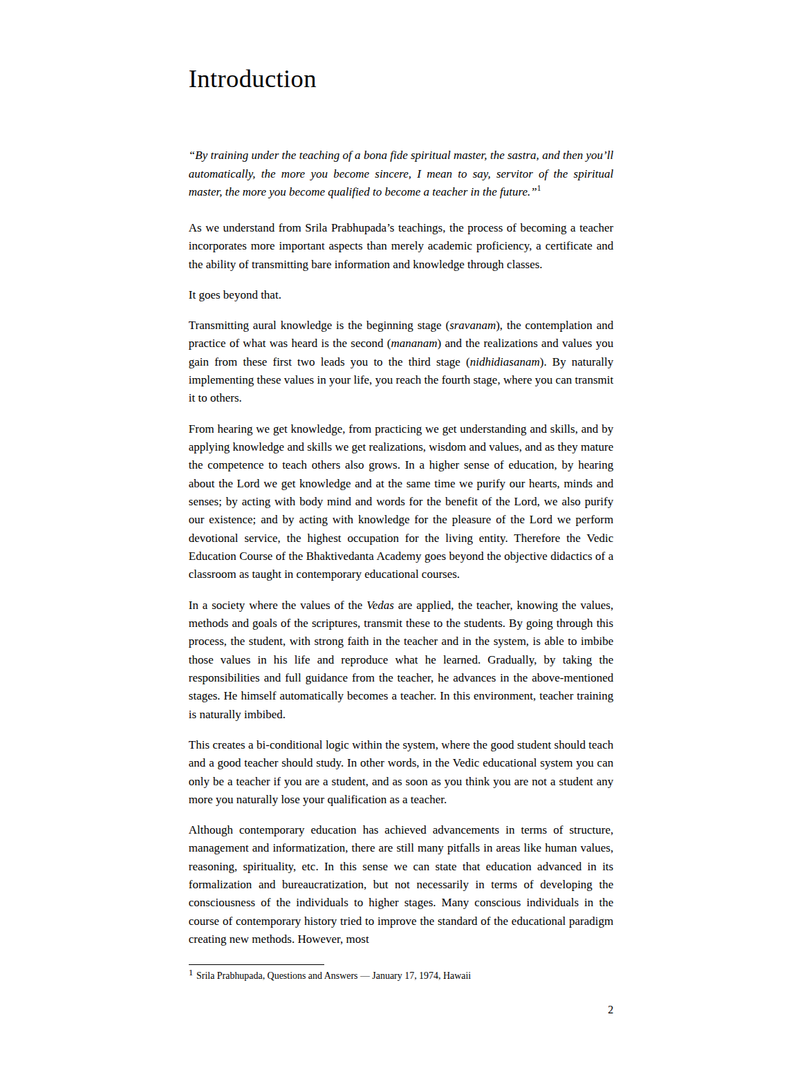Introduction
“By training under the teaching of a bona fide spiritual master, the sastra, and then you’ll automatically, the more you become sincere, I mean to say, servitor of the spiritual master, the more you become qualified to become a teacher in the future.”1
As we understand from Srila Prabhupada’s teachings, the process of becoming a teacher incorporates more important aspects than merely academic proficiency, a certificate and the ability of transmitting bare information and knowledge through classes.
It goes beyond that.
Transmitting aural knowledge is the beginning stage (sravanam), the contemplation and practice of what was heard is the second (mananam) and the realizations and values you gain from these first two leads you to the third stage (nidhidiasanam). By naturally implementing these values in your life, you reach the fourth stage, where you can transmit it to others.
From hearing we get knowledge, from practicing we get understanding and skills, and by applying knowledge and skills we get realizations, wisdom and values, and as they mature the competence to teach others also grows. In a higher sense of education, by hearing about the Lord we get knowledge and at the same time we purify our hearts, minds and senses; by acting with body mind and words for the benefit of the Lord, we also purify our existence; and by acting with knowledge for the pleasure of the Lord we perform devotional service, the highest occupation for the living entity. Therefore the Vedic Education Course of the Bhaktivedanta Academy goes beyond the objective didactics of a classroom as taught in contemporary educational courses.
In a society where the values of the Vedas are applied, the teacher, knowing the values, methods and goals of the scriptures, transmit these to the students. By going through this process, the student, with strong faith in the teacher and in the system, is able to imbibe those values in his life and reproduce what he learned. Gradually, by taking the responsibilities and full guidance from the teacher, he advances in the above-mentioned stages. He himself automatically becomes a teacher. In this environment, teacher training is naturally imbibed.
This creates a bi-conditional logic within the system, where the good student should teach and a good teacher should study. In other words, in the Vedic educational system you can only be a teacher if you are a student, and as soon as you think you are not a student any more you naturally lose your qualification as a teacher.
Although contemporary education has achieved advancements in terms of structure, management and informatization, there are still many pitfalls in areas like human values, reasoning, spirituality, etc. In this sense we can state that education advanced in its formalization and bureaucratization, but not necessarily in terms of developing the consciousness of the individuals to higher stages. Many conscious individuals in the course of contemporary history tried to improve the standard of the educational paradigm creating new methods. However, most
1 Srila Prabhupada, Questions and Answers — January 17, 1974, Hawaii
2